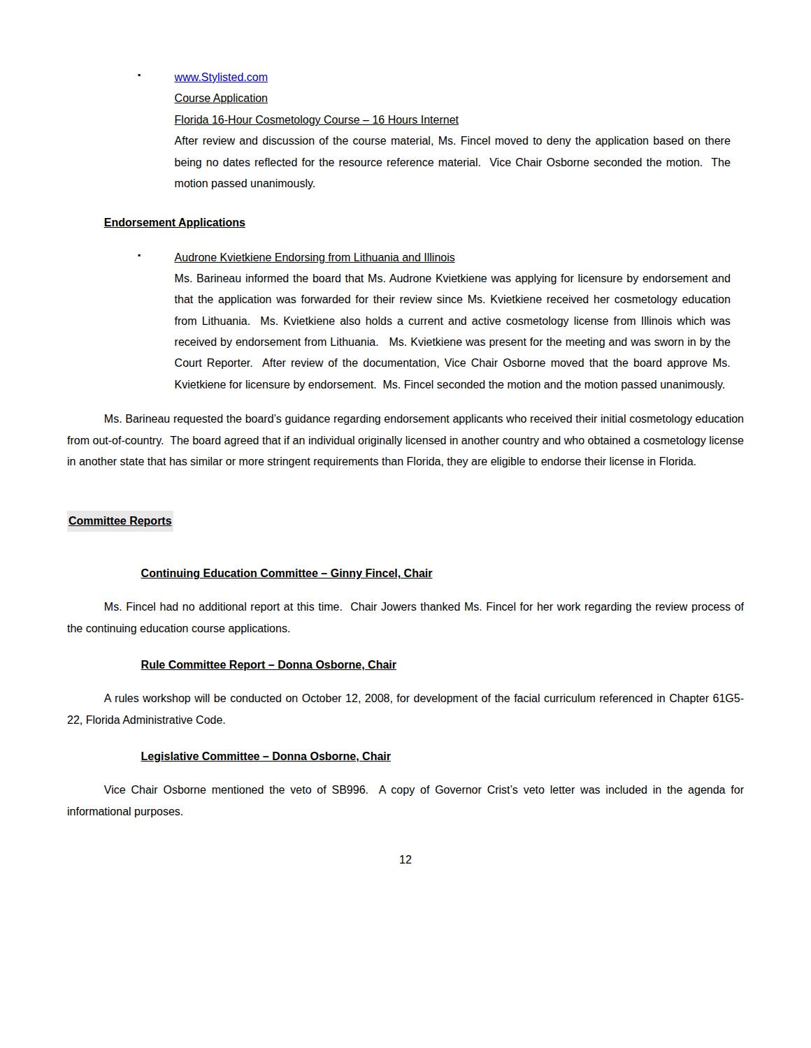▪ www.Stylisted.com Course Application Florida 16-Hour Cosmetology Course – 16 Hours Internet After review and discussion of the course material, Ms. Fincel moved to deny the application based on there being no dates reflected for the resource reference material. Vice Chair Osborne seconded the motion. The motion passed unanimously.
Endorsement Applications
▪ Audrone Kvietkiene Endorsing from Lithuania and Illinois Ms. Barineau informed the board that Ms. Audrone Kvietkiene was applying for licensure by endorsement and that the application was forwarded for their review since Ms. Kvietkiene received her cosmetology education from Lithuania. Ms. Kvietkiene also holds a current and active cosmetology license from Illinois which was received by endorsement from Lithuania. Ms. Kvietkiene was present for the meeting and was sworn in by the Court Reporter. After review of the documentation, Vice Chair Osborne moved that the board approve Ms. Kvietkiene for licensure by endorsement. Ms. Fincel seconded the motion and the motion passed unanimously.
Ms. Barineau requested the board’s guidance regarding endorsement applicants who received their initial cosmetology education from out-of-country. The board agreed that if an individual originally licensed in another country and who obtained a cosmetology license in another state that has similar or more stringent requirements than Florida, they are eligible to endorse their license in Florida.
Committee Reports
Continuing Education Committee – Ginny Fincel, Chair
Ms. Fincel had no additional report at this time. Chair Jowers thanked Ms. Fincel for her work regarding the review process of the continuing education course applications.
Rule Committee Report – Donna Osborne, Chair
A rules workshop will be conducted on October 12, 2008, for development of the facial curriculum referenced in Chapter 61G5-22, Florida Administrative Code.
Legislative Committee – Donna Osborne, Chair
Vice Chair Osborne mentioned the veto of SB996. A copy of Governor Crist’s veto letter was included in the agenda for informational purposes.
12